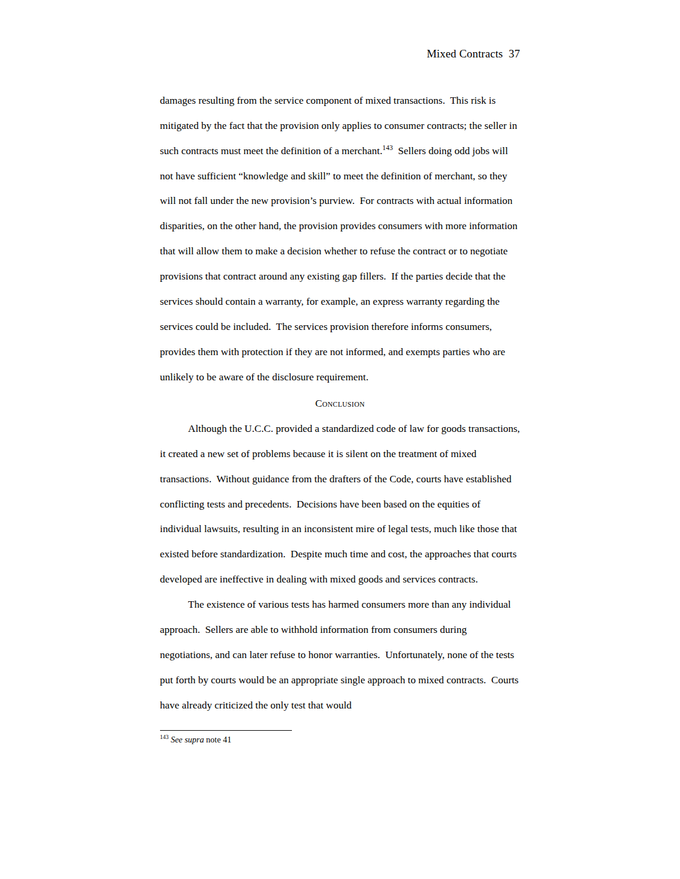Mixed Contracts 37
damages resulting from the service component of mixed transactions. This risk is mitigated by the fact that the provision only applies to consumer contracts; the seller in such contracts must meet the definition of a merchant.143 Sellers doing odd jobs will not have sufficient “knowledge and skill” to meet the definition of merchant, so they will not fall under the new provision’s purview. For contracts with actual information disparities, on the other hand, the provision provides consumers with more information that will allow them to make a decision whether to refuse the contract or to negotiate provisions that contract around any existing gap fillers. If the parties decide that the services should contain a warranty, for example, an express warranty regarding the services could be included. The services provision therefore informs consumers, provides them with protection if they are not informed, and exempts parties who are unlikely to be aware of the disclosure requirement.
Conclusion
Although the U.C.C. provided a standardized code of law for goods transactions, it created a new set of problems because it is silent on the treatment of mixed transactions. Without guidance from the drafters of the Code, courts have established conflicting tests and precedents. Decisions have been based on the equities of individual lawsuits, resulting in an inconsistent mire of legal tests, much like those that existed before standardization. Despite much time and cost, the approaches that courts developed are ineffective in dealing with mixed goods and services contracts.
The existence of various tests has harmed consumers more than any individual approach. Sellers are able to withhold information from consumers during negotiations, and can later refuse to honor warranties. Unfortunately, none of the tests put forth by courts would be an appropriate single approach to mixed contracts. Courts have already criticized the only test that would
143 See supra note 41